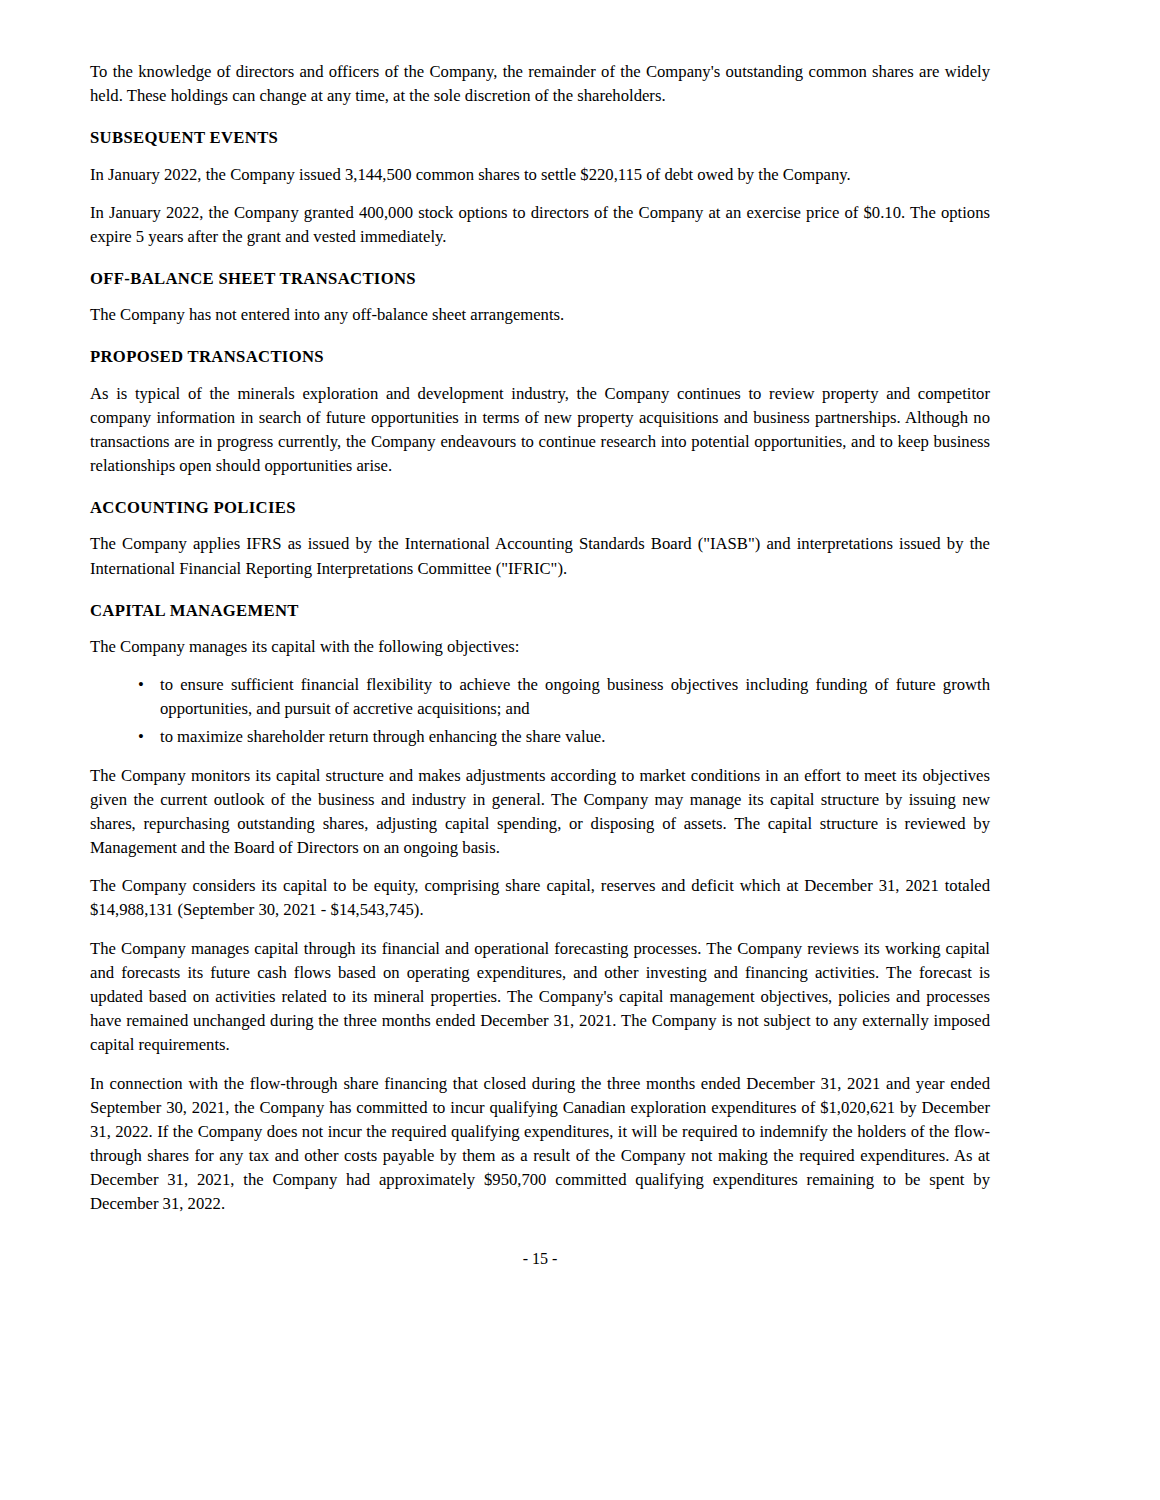To the knowledge of directors and officers of the Company, the remainder of the Company's outstanding common shares are widely held. These holdings can change at any time, at the sole discretion of the shareholders.
SUBSEQUENT EVENTS
In January 2022, the Company issued 3,144,500 common shares to settle $220,115 of debt owed by the Company.
In January 2022, the Company granted 400,000 stock options to directors of the Company at an exercise price of $0.10. The options expire 5 years after the grant and vested immediately.
OFF-BALANCE SHEET TRANSACTIONS
The Company has not entered into any off-balance sheet arrangements.
PROPOSED TRANSACTIONS
As is typical of the minerals exploration and development industry, the Company continues to review property and competitor company information in search of future opportunities in terms of new property acquisitions and business partnerships. Although no transactions are in progress currently, the Company endeavours to continue research into potential opportunities, and to keep business relationships open should opportunities arise.
ACCOUNTING POLICIES
The Company applies IFRS as issued by the International Accounting Standards Board ("IASB") and interpretations issued by the International Financial Reporting Interpretations Committee ("IFRIC").
CAPITAL MANAGEMENT
The Company manages its capital with the following objectives:
to ensure sufficient financial flexibility to achieve the ongoing business objectives including funding of future growth opportunities, and pursuit of accretive acquisitions; and
to maximize shareholder return through enhancing the share value.
The Company monitors its capital structure and makes adjustments according to market conditions in an effort to meet its objectives given the current outlook of the business and industry in general. The Company may manage its capital structure by issuing new shares, repurchasing outstanding shares, adjusting capital spending, or disposing of assets. The capital structure is reviewed by Management and the Board of Directors on an ongoing basis.
The Company considers its capital to be equity, comprising share capital, reserves and deficit which at December 31, 2021 totaled $14,988,131 (September 30, 2021 - $14,543,745).
The Company manages capital through its financial and operational forecasting processes. The Company reviews its working capital and forecasts its future cash flows based on operating expenditures, and other investing and financing activities. The forecast is updated based on activities related to its mineral properties. The Company's capital management objectives, policies and processes have remained unchanged during the three months ended December 31, 2021. The Company is not subject to any externally imposed capital requirements.
In connection with the flow-through share financing that closed during the three months ended December 31, 2021 and year ended September 30, 2021, the Company has committed to incur qualifying Canadian exploration expenditures of $1,020,621 by December 31, 2022. If the Company does not incur the required qualifying expenditures, it will be required to indemnify the holders of the flow-through shares for any tax and other costs payable by them as a result of the Company not making the required expenditures. As at December 31, 2021, the Company had approximately $950,700 committed qualifying expenditures remaining to be spent by December 31, 2022.
- 15 -